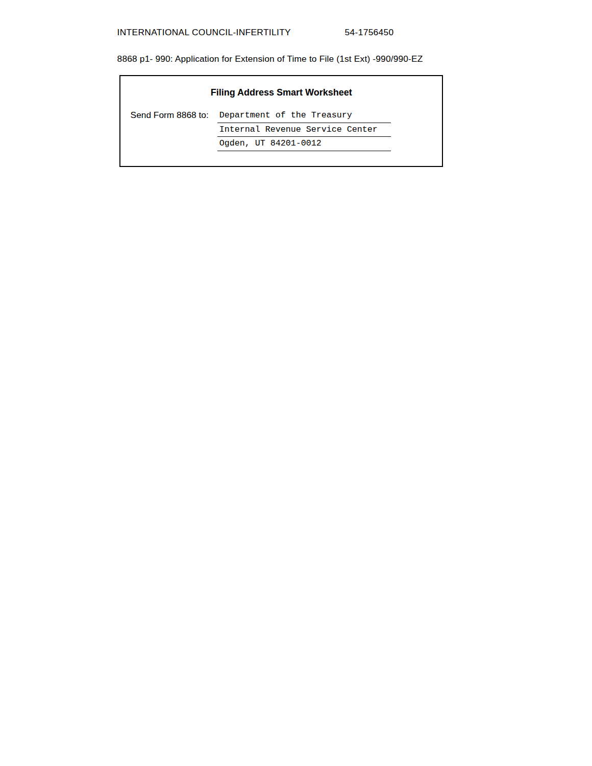INTERNATIONAL COUNCIL-INFERTILITY 54-1756450
8868 p1- 990: Application for Extension of Time to File (1st Ext) -990/990-EZ
Filing Address Smart Worksheet
Send Form 8868 to:
Department of the Treasury
Internal Revenue Service Center
Ogden, UT 84201-0012